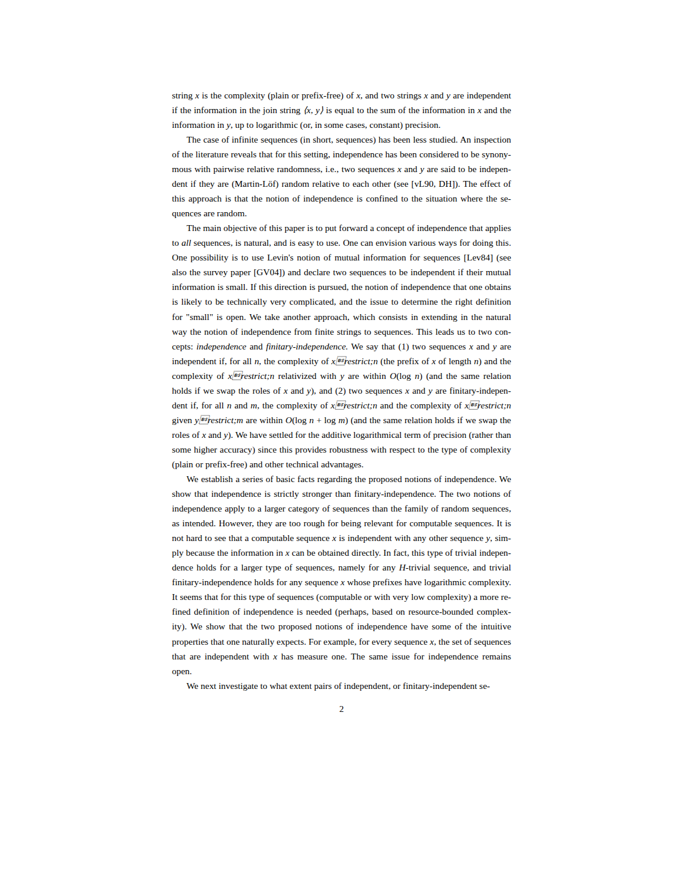string x is the complexity (plain or prefix-free) of x, and two strings x and y are independent if the information in the join string ⟨x, y⟩ is equal to the sum of the information in x and the information in y, up to logarithmic (or, in some cases, constant) precision.
The case of infinite sequences (in short, sequences) has been less studied. An inspection of the literature reveals that for this setting, independence has been considered to be synonymous with pairwise relative randomness, i.e., two sequences x and y are said to be independent if they are (Martin-Löf) random relative to each other (see [vL90, DH]). The effect of this approach is that the notion of independence is confined to the situation where the sequences are random.
The main objective of this paper is to put forward a concept of independence that applies to all sequences, is natural, and is easy to use. One can envision various ways for doing this. One possibility is to use Levin's notion of mutual information for sequences [Lev84] (see also the survey paper [GV04]) and declare two sequences to be independent if their mutual information is small. If this direction is pursued, the notion of independence that one obtains is likely to be technically very complicated, and the issue to determine the right definition for "small" is open. We take another approach, which consists in extending in the natural way the notion of independence from finite strings to sequences. This leads us to two concepts: independence and finitary-independence. We say that (1) two sequences x and y are independent if, for all n, the complexity of xrestrict;n (the prefix of x of length n) and the complexity of xrestrict;n relativized with y are within O(log n) (and the same relation holds if we swap the roles of x and y), and (2) two sequences x and y are finitary-independent if, for all n and m, the complexity of xrestrict;n and the complexity of xrestrict;n given yrestrict;m are within O(log n + log m) (and the same relation holds if we swap the roles of x and y). We have settled for the additive logarithmical term of precision (rather than some higher accuracy) since this provides robustness with respect to the type of complexity (plain or prefix-free) and other technical advantages.
We establish a series of basic facts regarding the proposed notions of independence. We show that independence is strictly stronger than finitary-independence. The two notions of independence apply to a larger category of sequences than the family of random sequences, as intended. However, they are too rough for being relevant for computable sequences. It is not hard to see that a computable sequence x is independent with any other sequence y, simply because the information in x can be obtained directly. In fact, this type of trivial independence holds for a larger type of sequences, namely for any H-trivial sequence, and trivial finitary-independence holds for any sequence x whose prefixes have logarithmic complexity. It seems that for this type of sequences (computable or with very low complexity) a more refined definition of independence is needed (perhaps, based on resource-bounded complexity). We show that the two proposed notions of independence have some of the intuitive properties that one naturally expects. For example, for every sequence x, the set of sequences that are independent with x has measure one. The same issue for independence remains open.
We next investigate to what extent pairs of independent, or finitary-independent se-
2